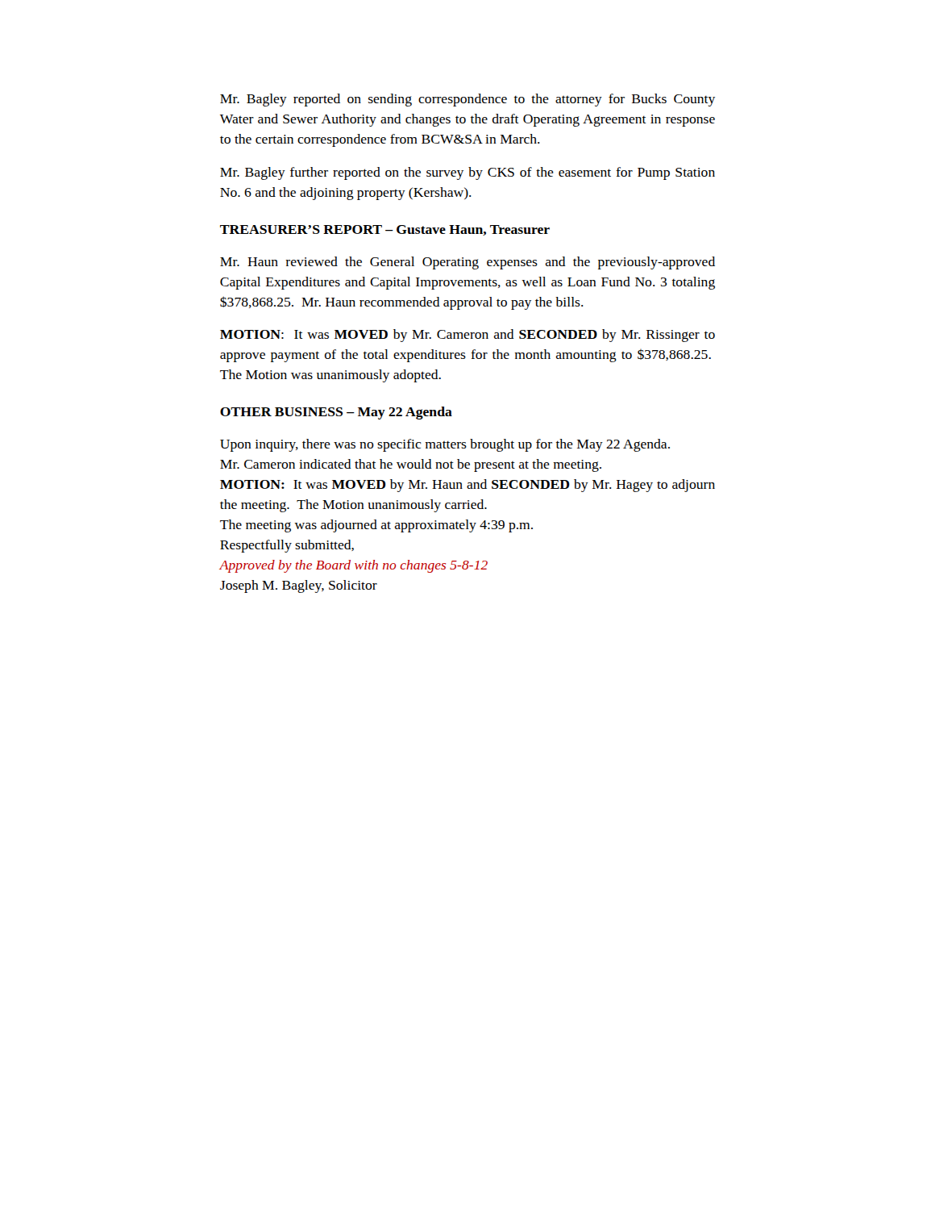Mr. Bagley reported on sending correspondence to the attorney for Bucks County Water and Sewer Authority and changes to the draft Operating Agreement in response to the certain correspondence from BCW&SA in March.
Mr. Bagley further reported on the survey by CKS of the easement for Pump Station No. 6 and the adjoining property (Kershaw).
TREASURER’S REPORT – Gustave Haun, Treasurer
Mr. Haun reviewed the General Operating expenses and the previously-approved Capital Expenditures and Capital Improvements, as well as Loan Fund No. 3 totaling $378,868.25. Mr. Haun recommended approval to pay the bills.
MOTION: It was MOVED by Mr. Cameron and SECONDED by Mr. Rissinger to approve payment of the total expenditures for the month amounting to $378,868.25. The Motion was unanimously adopted.
OTHER BUSINESS – May 22 Agenda
Upon inquiry, there was no specific matters brought up for the May 22 Agenda.
Mr. Cameron indicated that he would not be present at the meeting.
MOTION: It was MOVED by Mr. Haun and SECONDED by Mr. Hagey to adjourn the meeting. The Motion unanimously carried.
The meeting was adjourned at approximately 4:39 p.m.
Respectfully submitted,
Approved by the Board with no changes 5-8-12
Joseph M. Bagley, Solicitor